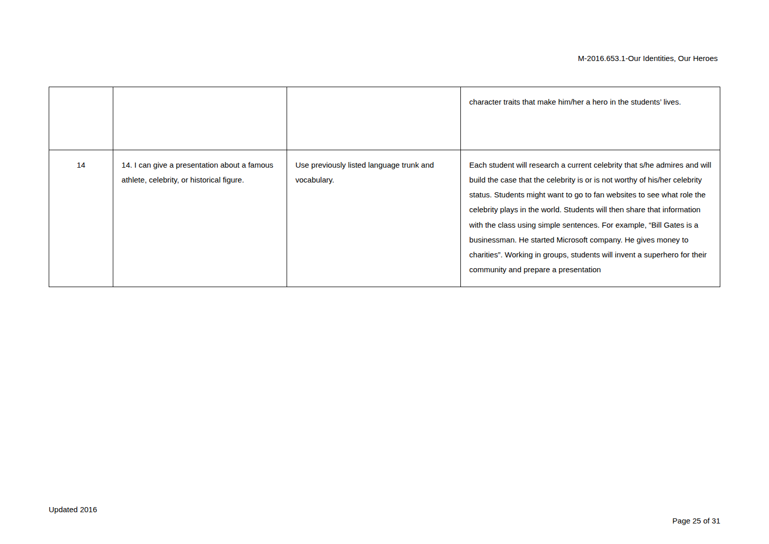M-2016.653.1-Our Identities, Our Heroes
| | | | character traits that make him/her a hero in the students’ lives. |
| 14 | 14. I can give a presentation about a famous athlete, celebrity, or historical figure. | Use previously listed language trunk and vocabulary. | Each student will research a current celebrity that s/he admires and will build the case that the celebrity is or is not worthy of his/her celebrity status. Students might want to go to fan websites to see what role the celebrity plays in the world. Students will then share that information with the class using simple sentences. For example, “Bill Gates is a businessman. He started Microsoft company. He gives money to charities”. Working in groups, students will invent a superhero for their community and prepare a presentation |
Updated 2016
Page 25 of 31